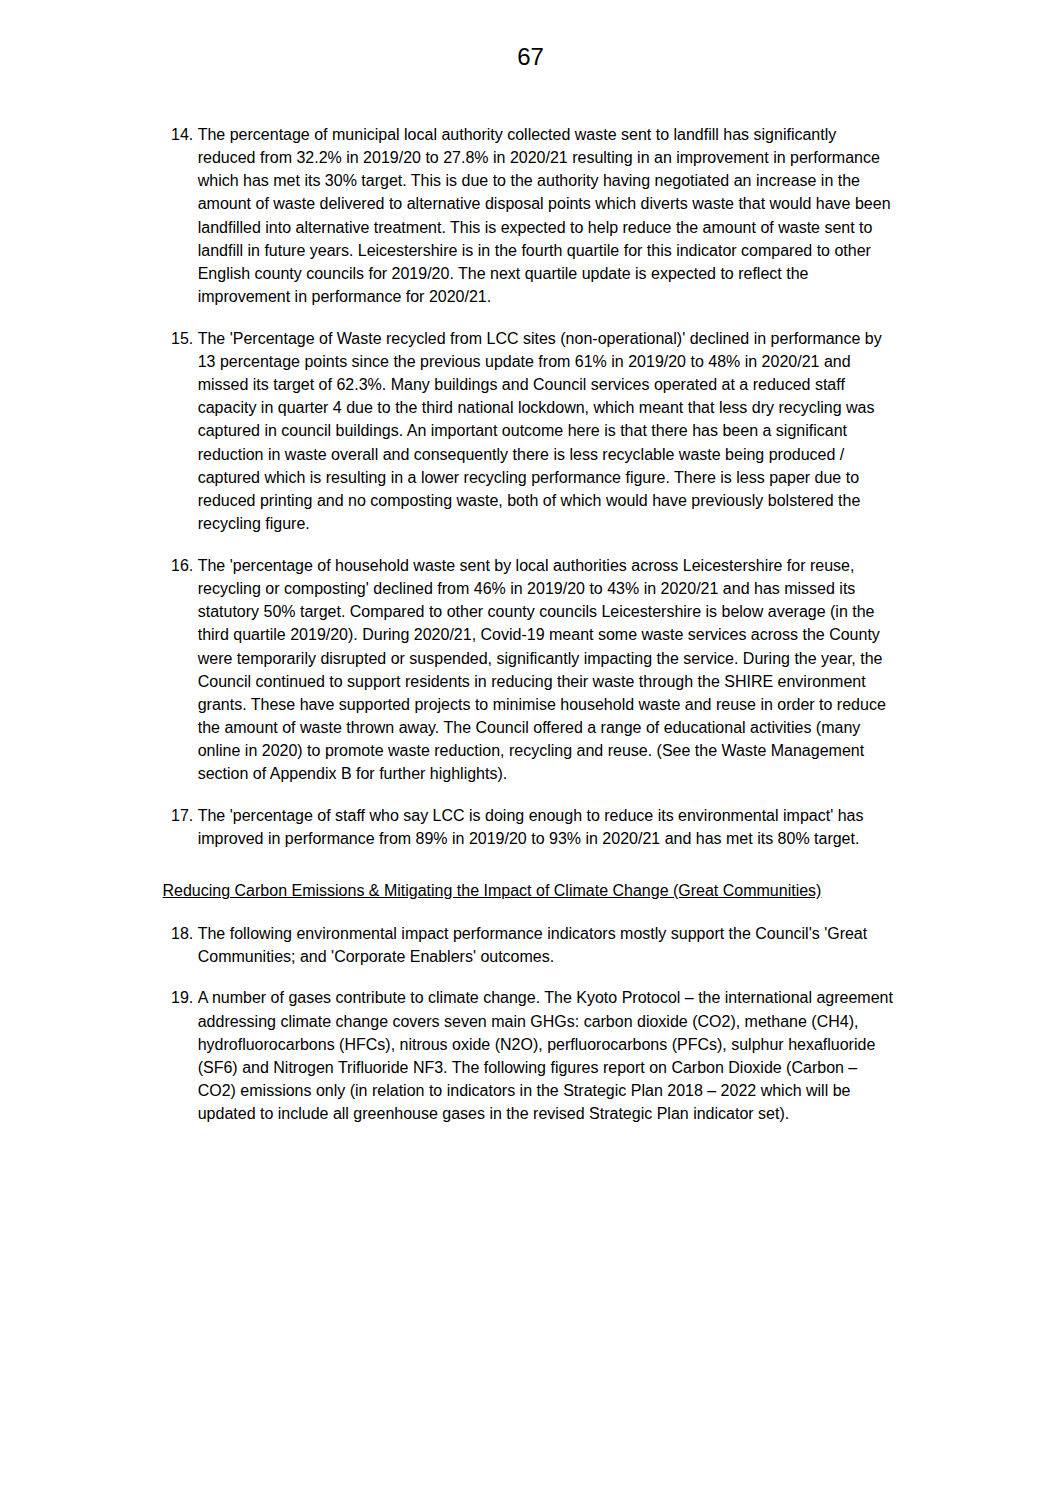67
The percentage of municipal local authority collected waste sent to landfill has significantly reduced from 32.2% in 2019/20 to 27.8% in 2020/21 resulting in an improvement in performance which has met its 30% target. This is due to the authority having negotiated an increase in the amount of waste delivered to alternative disposal points which diverts waste that would have been landfilled into alternative treatment. This is expected to help reduce the amount of waste sent to landfill in future years. Leicestershire is in the fourth quartile for this indicator compared to other English county councils for 2019/20. The next quartile update is expected to reflect the improvement in performance for 2020/21.
The 'Percentage of Waste recycled from LCC sites (non-operational)' declined in performance by 13 percentage points since the previous update from 61% in 2019/20 to 48% in 2020/21 and missed its target of 62.3%. Many buildings and Council services operated at a reduced staff capacity in quarter 4 due to the third national lockdown, which meant that less dry recycling was captured in council buildings. An important outcome here is that there has been a significant reduction in waste overall and consequently there is less recyclable waste being produced / captured which is resulting in a lower recycling performance figure. There is less paper due to reduced printing and no composting waste, both of which would have previously bolstered the recycling figure.
The 'percentage of household waste sent by local authorities across Leicestershire for reuse, recycling or composting' declined from 46% in 2019/20 to 43% in 2020/21 and has missed its statutory 50% target. Compared to other county councils Leicestershire is below average (in the third quartile 2019/20). During 2020/21, Covid-19 meant some waste services across the County were temporarily disrupted or suspended, significantly impacting the service. During the year, the Council continued to support residents in reducing their waste through the SHIRE environment grants. These have supported projects to minimise household waste and reuse in order to reduce the amount of waste thrown away. The Council offered a range of educational activities (many online in 2020) to promote waste reduction, recycling and reuse. (See the Waste Management section of Appendix B for further highlights).
The 'percentage of staff who say LCC is doing enough to reduce its environmental impact' has improved in performance from 89% in 2019/20 to 93% in 2020/21 and has met its 80% target.
Reducing Carbon Emissions & Mitigating the Impact of Climate Change (Great Communities)
The following environmental impact performance indicators mostly support the Council's 'Great Communities; and 'Corporate Enablers' outcomes.
A number of gases contribute to climate change. The Kyoto Protocol – the international agreement addressing climate change covers seven main GHGs: carbon dioxide (CO2), methane (CH4), hydrofluorocarbons (HFCs), nitrous oxide (N2O), perfluorocarbons (PFCs), sulphur hexafluoride (SF6) and Nitrogen Trifluoride NF3. The following figures report on Carbon Dioxide (Carbon – CO2) emissions only (in relation to indicators in the Strategic Plan 2018 – 2022 which will be updated to include all greenhouse gases in the revised Strategic Plan indicator set).